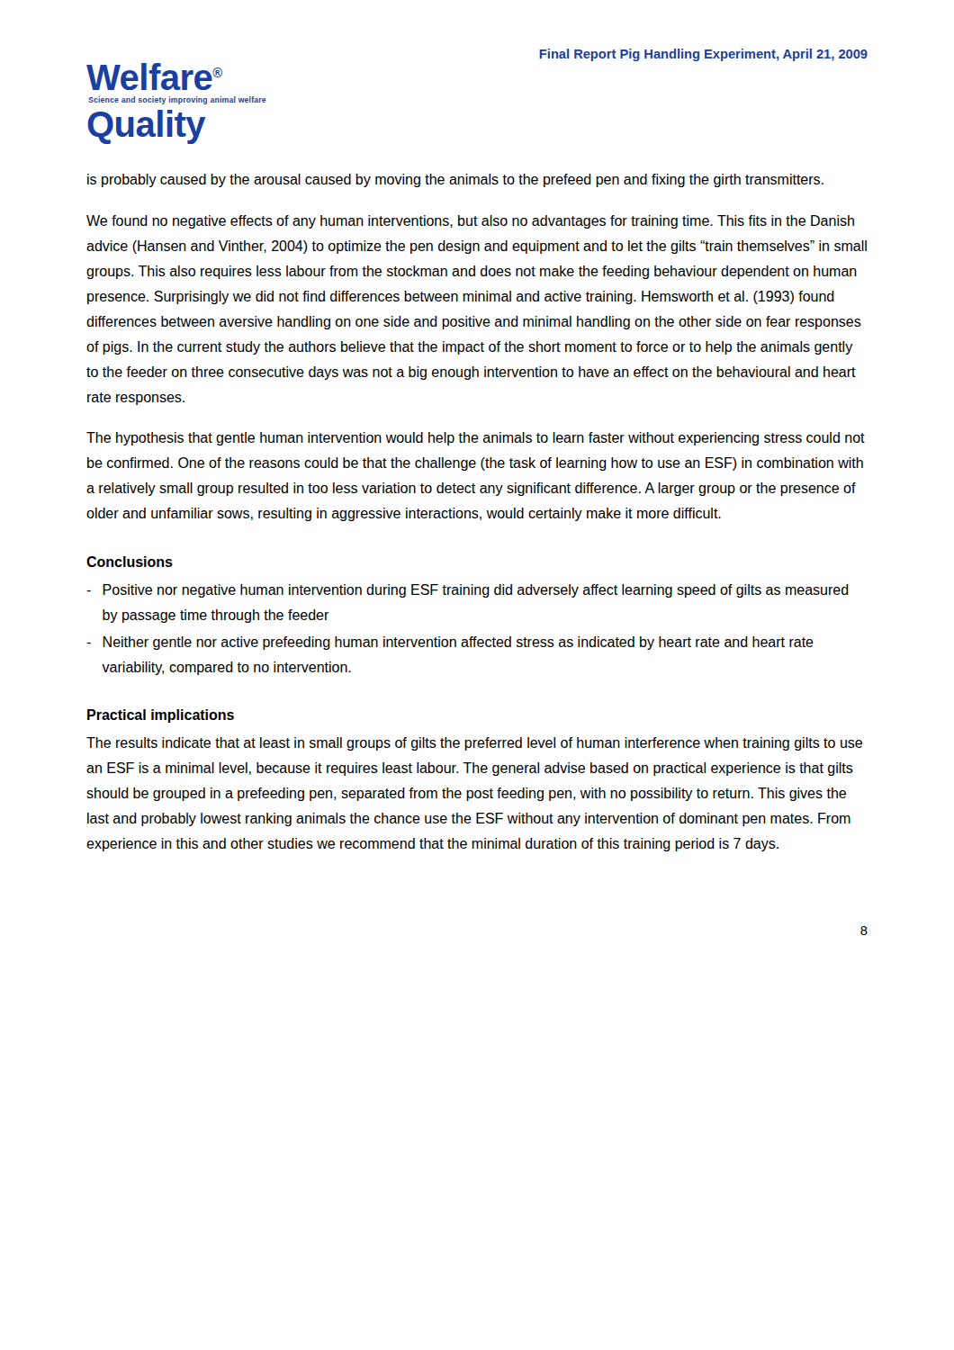Final Report Pig Handling Experiment, April 21, 2009
Welfare® Science and society improving animal welfare Quality
is probably caused by the arousal caused by moving the animals to the prefeed pen and fixing the girth transmitters.
We found no negative effects of any human interventions, but also no advantages for training time. This fits in the Danish advice (Hansen and Vinther, 2004) to optimize the pen design and equipment and to let the gilts “train themselves” in small groups. This also requires less labour from the stockman and does not make the feeding behaviour dependent on human presence. Surprisingly we did not find differences between minimal and active training. Hemsworth et al. (1993) found differences between aversive handling on one side and positive and minimal handling on the other side on fear responses of pigs. In the current study the authors believe that the impact of the short moment to force or to help the animals gently to the feeder on three consecutive days was not a big enough intervention to have an effect on the behavioural and heart rate responses.
The hypothesis that gentle human intervention would help the animals to learn faster without experiencing stress could not be confirmed. One of the reasons could be that the challenge (the task of learning how to use an ESF) in combination with a relatively small group resulted in too less variation to detect any significant difference. A larger group or the presence of older and unfamiliar sows, resulting in aggressive interactions, would certainly make it more difficult.
Conclusions
Positive nor negative human intervention during ESF training did adversely affect learning speed of gilts as measured by passage time through the feeder
Neither gentle nor active prefeeding human intervention affected stress as indicated by heart rate and heart rate variability, compared to no intervention.
Practical implications
The results indicate that at least in small groups of gilts the preferred level of human interference when training gilts to use an ESF is a minimal level, because it requires least labour. The general advise based on practical experience is that gilts should be grouped in a prefeeding pen, separated from the post feeding pen, with no possibility to return. This gives the last and probably lowest ranking animals the chance use the ESF without any intervention of dominant pen mates. From experience in this and other studies we recommend that the minimal duration of this training period is 7 days.
8